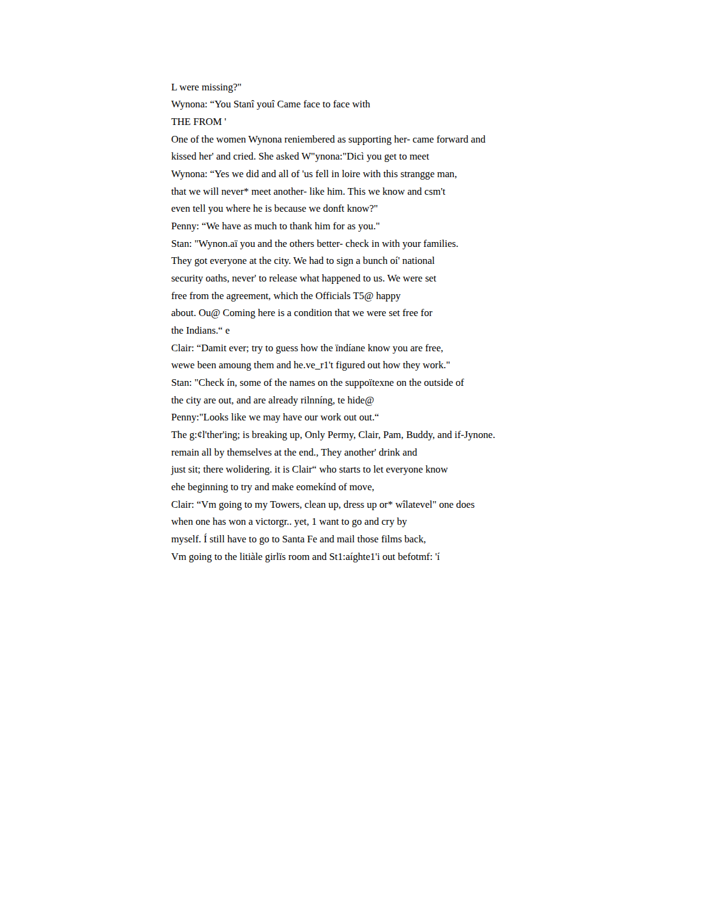L were missing?"
Wynona: “You Stanî youî Came face to face with
THE FROM '
One of the women Wynona reniembered as supporting her- came forward and
kissed her' and cried. She asked W"ynona:"Dicì you get to meet
Wynona: “Yes we did and all of 'us fell in loire with this strangge man,
that we will never* meet another- like him. This we know and csm't
even tell you where he is because we donft know?"
Penny: “We have as much to thank him for as you."
Stan: "Wynon.aï you and the others better- check in with your families.
They got everyone at the city. We had to sign a bunch oí' national
security oaths, never' to release what happened to us. We were set
free from the agreement, which the Officials T5@ happy
about. Ou@ Coming here is a condition that we were set free for
the Indians.“ e
Clair: “Damit ever; try to guess how the ïndíane know you are free,
wewe been amoung them and he.ve_r1't figured out how they work."
Stan: "Check ín, some of the names on the suppoïtexne on the outside of
the city are out, and are already rilnníng, te hide@
Penny:"Looks like we may have our work out out.“
The g:¢l'ther'ing; is breaking up, Only Permy, Clair, Pam, Buddy, and if-Jynone.
remain all by themselves at the end., They another' drink and
just sit; there wolidering. it is Clair“ who starts to let everyone know
ehe beginning to try and make eomekínd of move,
Clair: “Vm going to my Towers, clean up, dress up or* wîlatevel" one does
when one has won a victorgr.. yet, 1 want to go and cry by
myself. Í still have to go to Santa Fe and mail those films back,
Vm going to the litiàle girlïs room and St1:aíghte1'i out befotmf: 'í